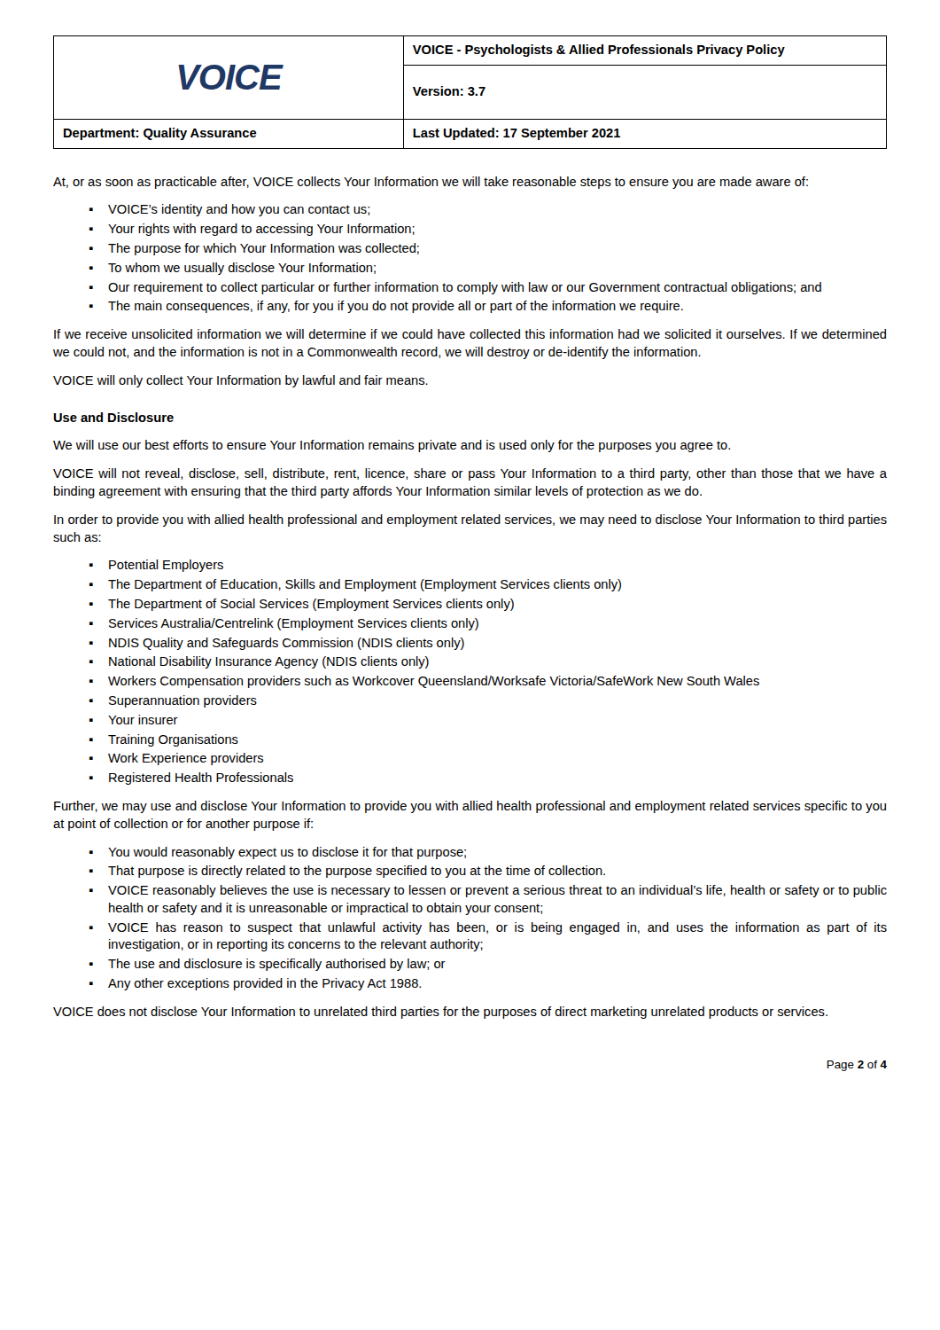| VOICE | VOICE - Psychologists & Allied Professionals Privacy Policy |
| Version: 3.7 |
| Department: Quality Assurance | Last Updated: 17 September 2021 |
At, or as soon as practicable after, VOICE collects Your Information we will take reasonable steps to ensure you are made aware of:
VOICE’s identity and how you can contact us;
Your rights with regard to accessing Your Information;
The purpose for which Your Information was collected;
To whom we usually disclose Your Information;
Our requirement to collect particular or further information to comply with law or our Government contractual obligations; and
The main consequences, if any, for you if you do not provide all or part of the information we require.
If we receive unsolicited information we will determine if we could have collected this information had we solicited it ourselves. If we determined we could not, and the information is not in a Commonwealth record, we will destroy or de-identify the information.
VOICE will only collect Your Information by lawful and fair means.
Use and Disclosure
We will use our best efforts to ensure Your Information remains private and is used only for the purposes you agree to.
VOICE will not reveal, disclose, sell, distribute, rent, licence, share or pass Your Information to a third party, other than those that we have a binding agreement with ensuring that the third party affords Your Information similar levels of protection as we do.
In order to provide you with allied health professional and employment related services, we may need to disclose Your Information to third parties such as:
Potential Employers
The Department of Education, Skills and Employment (Employment Services clients only)
The Department of Social Services (Employment Services clients only)
Services Australia/Centrelink (Employment Services clients only)
NDIS Quality and Safeguards Commission (NDIS clients only)
National Disability Insurance Agency (NDIS clients only)
Workers Compensation providers such as Workcover Queensland/Worksafe Victoria/SafeWork New South Wales
Superannuation providers
Your insurer
Training Organisations
Work Experience providers
Registered Health Professionals
Further, we may use and disclose Your Information to provide you with allied health professional and employment related services specific to you at point of collection or for another purpose if:
You would reasonably expect us to disclose it for that purpose;
That purpose is directly related to the purpose specified to you at the time of collection.
VOICE reasonably believes the use is necessary to lessen or prevent a serious threat to an individual’s life, health or safety or to public health or safety and it is unreasonable or impractical to obtain your consent;
VOICE has reason to suspect that unlawful activity has been, or is being engaged in, and uses the information as part of its investigation, or in reporting its concerns to the relevant authority;
The use and disclosure is specifically authorised by law; or
Any other exceptions provided in the Privacy Act 1988.
VOICE does not disclose Your Information to unrelated third parties for the purposes of direct marketing unrelated products or services.
Page 2 of 4